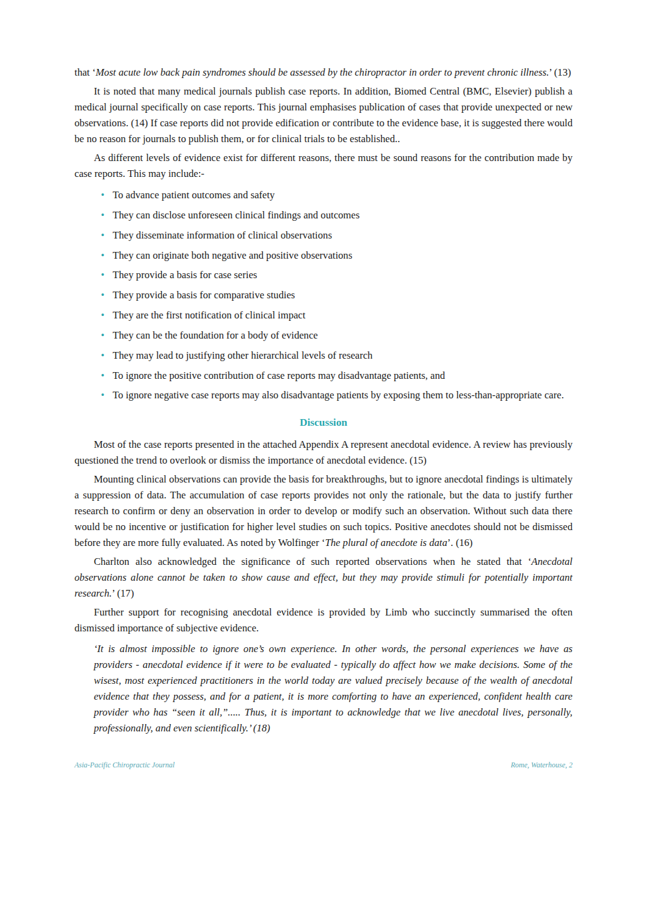that ‘Most acute low back pain syndromes should be assessed by the chiropractor in order to prevent chronic illness.’ (13)
It is noted that many medical journals publish case reports. In addition, Biomed Central (BMC, Elsevier) publish a medical journal specifically on case reports. This journal emphasises publication of cases that provide unexpected or new observations. (14) If case reports did not provide edification or contribute to the evidence base, it is suggested there would be no reason for journals to publish them, or for clinical trials to be established..
As different levels of evidence exist for different reasons, there must be sound reasons for the contribution made by case reports. This may include:-
To advance patient outcomes and safety
They can disclose unforeseen clinical findings and outcomes
They disseminate information of clinical observations
They can originate both negative and positive observations
They provide a basis for case series
They provide a basis for comparative studies
They are the first notification of clinical impact
They can be the foundation for a body of evidence
They may lead to justifying other hierarchical levels of research
To ignore the positive contribution of case reports may disadvantage patients, and
To ignore negative case reports may also disadvantage patients by exposing them to less-than-appropriate care.
Discussion
Most of the case reports presented in the attached Appendix A represent anecdotal evidence. A review has previously questioned the trend to overlook or dismiss the importance of anecdotal evidence. (15)
Mounting clinical observations can provide the basis for breakthroughs, but to ignore anecdotal findings is ultimately a suppression of data. The accumulation of case reports provides not only the rationale, but the data to justify further research to confirm or deny an observation in order to develop or modify such an observation. Without such data there would be no incentive or justification for higher level studies on such topics. Positive anecdotes should not be dismissed before they are more fully evaluated. As noted by Wolfinger ‘The plural of anecdote is data’. (16)
Charlton also acknowledged the significance of such reported observations when he stated that ‘Anecdotal observations alone cannot be taken to show cause and effect, but they may provide stimuli for potentially important research.’ (17)
Further support for recognising anecdotal evidence is provided by Limb who succinctly summarised the often dismissed importance of subjective evidence.
‘It is almost impossible to ignore one’s own experience. In other words, the personal experiences we have as providers - anecdotal evidence if it were to be evaluated - typically do affect how we make decisions. Some of the wisest, most experienced practitioners in the world today are valued precisely because of the wealth of anecdotal evidence that they possess, and for a patient, it is more comforting to have an experienced, confident health care provider who has “seen it all,”..... Thus, it is important to acknowledge that we live anecdotal lives, personally, professionally, and even scientifically.’ (18)
Asia-Pacific Chiropractic Journal Rome, Waterhouse, 2